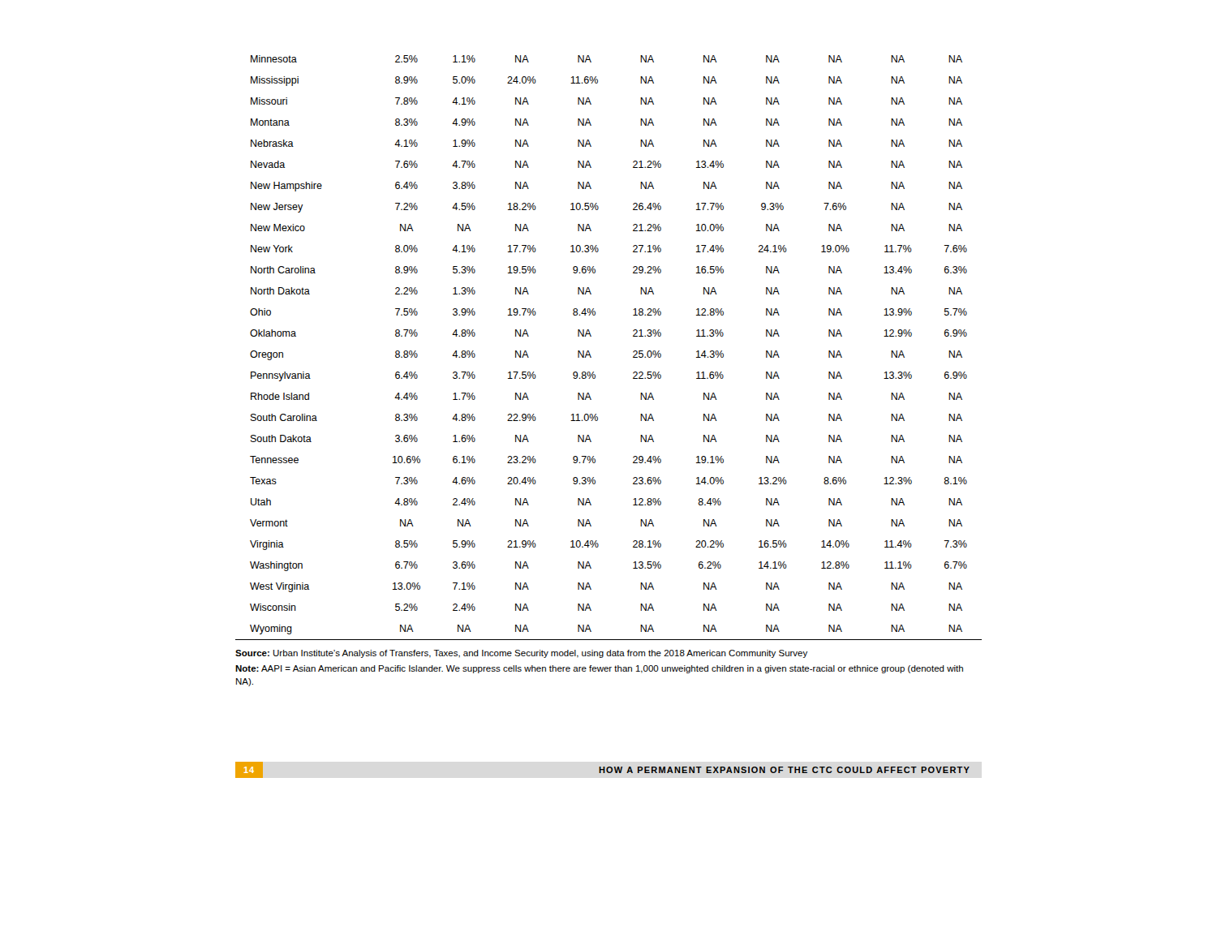| Minnesota | 2.5% | 1.1% | NA | NA | NA | NA | NA | NA | NA | NA |
| Mississippi | 8.9% | 5.0% | 24.0% | 11.6% | NA | NA | NA | NA | NA | NA |
| Missouri | 7.8% | 4.1% | NA | NA | NA | NA | NA | NA | NA | NA |
| Montana | 8.3% | 4.9% | NA | NA | NA | NA | NA | NA | NA | NA |
| Nebraska | 4.1% | 1.9% | NA | NA | NA | NA | NA | NA | NA | NA |
| Nevada | 7.6% | 4.7% | NA | NA | 21.2% | 13.4% | NA | NA | NA | NA |
| New Hampshire | 6.4% | 3.8% | NA | NA | NA | NA | NA | NA | NA | NA |
| New Jersey | 7.2% | 4.5% | 18.2% | 10.5% | 26.4% | 17.7% | 9.3% | 7.6% | NA | NA |
| New Mexico | NA | NA | NA | NA | 21.2% | 10.0% | NA | NA | NA | NA |
| New York | 8.0% | 4.1% | 17.7% | 10.3% | 27.1% | 17.4% | 24.1% | 19.0% | 11.7% | 7.6% |
| North Carolina | 8.9% | 5.3% | 19.5% | 9.6% | 29.2% | 16.5% | NA | NA | 13.4% | 6.3% |
| North Dakota | 2.2% | 1.3% | NA | NA | NA | NA | NA | NA | NA | NA |
| Ohio | 7.5% | 3.9% | 19.7% | 8.4% | 18.2% | 12.8% | NA | NA | 13.9% | 5.7% |
| Oklahoma | 8.7% | 4.8% | NA | NA | 21.3% | 11.3% | NA | NA | 12.9% | 6.9% |
| Oregon | 8.8% | 4.8% | NA | NA | 25.0% | 14.3% | NA | NA | NA | NA |
| Pennsylvania | 6.4% | 3.7% | 17.5% | 9.8% | 22.5% | 11.6% | NA | NA | 13.3% | 6.9% |
| Rhode Island | 4.4% | 1.7% | NA | NA | NA | NA | NA | NA | NA | NA |
| South Carolina | 8.3% | 4.8% | 22.9% | 11.0% | NA | NA | NA | NA | NA | NA |
| South Dakota | 3.6% | 1.6% | NA | NA | NA | NA | NA | NA | NA | NA |
| Tennessee | 10.6% | 6.1% | 23.2% | 9.7% | 29.4% | 19.1% | NA | NA | NA | NA |
| Texas | 7.3% | 4.6% | 20.4% | 9.3% | 23.6% | 14.0% | 13.2% | 8.6% | 12.3% | 8.1% |
| Utah | 4.8% | 2.4% | NA | NA | 12.8% | 8.4% | NA | NA | NA | NA |
| Vermont | NA | NA | NA | NA | NA | NA | NA | NA | NA | NA |
| Virginia | 8.5% | 5.9% | 21.9% | 10.4% | 28.1% | 20.2% | 16.5% | 14.0% | 11.4% | 7.3% |
| Washington | 6.7% | 3.6% | NA | NA | 13.5% | 6.2% | 14.1% | 12.8% | 11.1% | 6.7% |
| West Virginia | 13.0% | 7.1% | NA | NA | NA | NA | NA | NA | NA | NA |
| Wisconsin | 5.2% | 2.4% | NA | NA | NA | NA | NA | NA | NA | NA |
| Wyoming | NA | NA | NA | NA | NA | NA | NA | NA | NA | NA |
Source: Urban Institute’s Analysis of Transfers, Taxes, and Income Security model, using data from the 2018 American Community Survey
Note: AAPI = Asian American and Pacific Islander. We suppress cells when there are fewer than 1,000 unweighted children in a given state-racial or ethnice group (denoted with NA).
14
HOW A PERMANENT EXPANSION OF THE CTC COULD AFFECT POVERTY